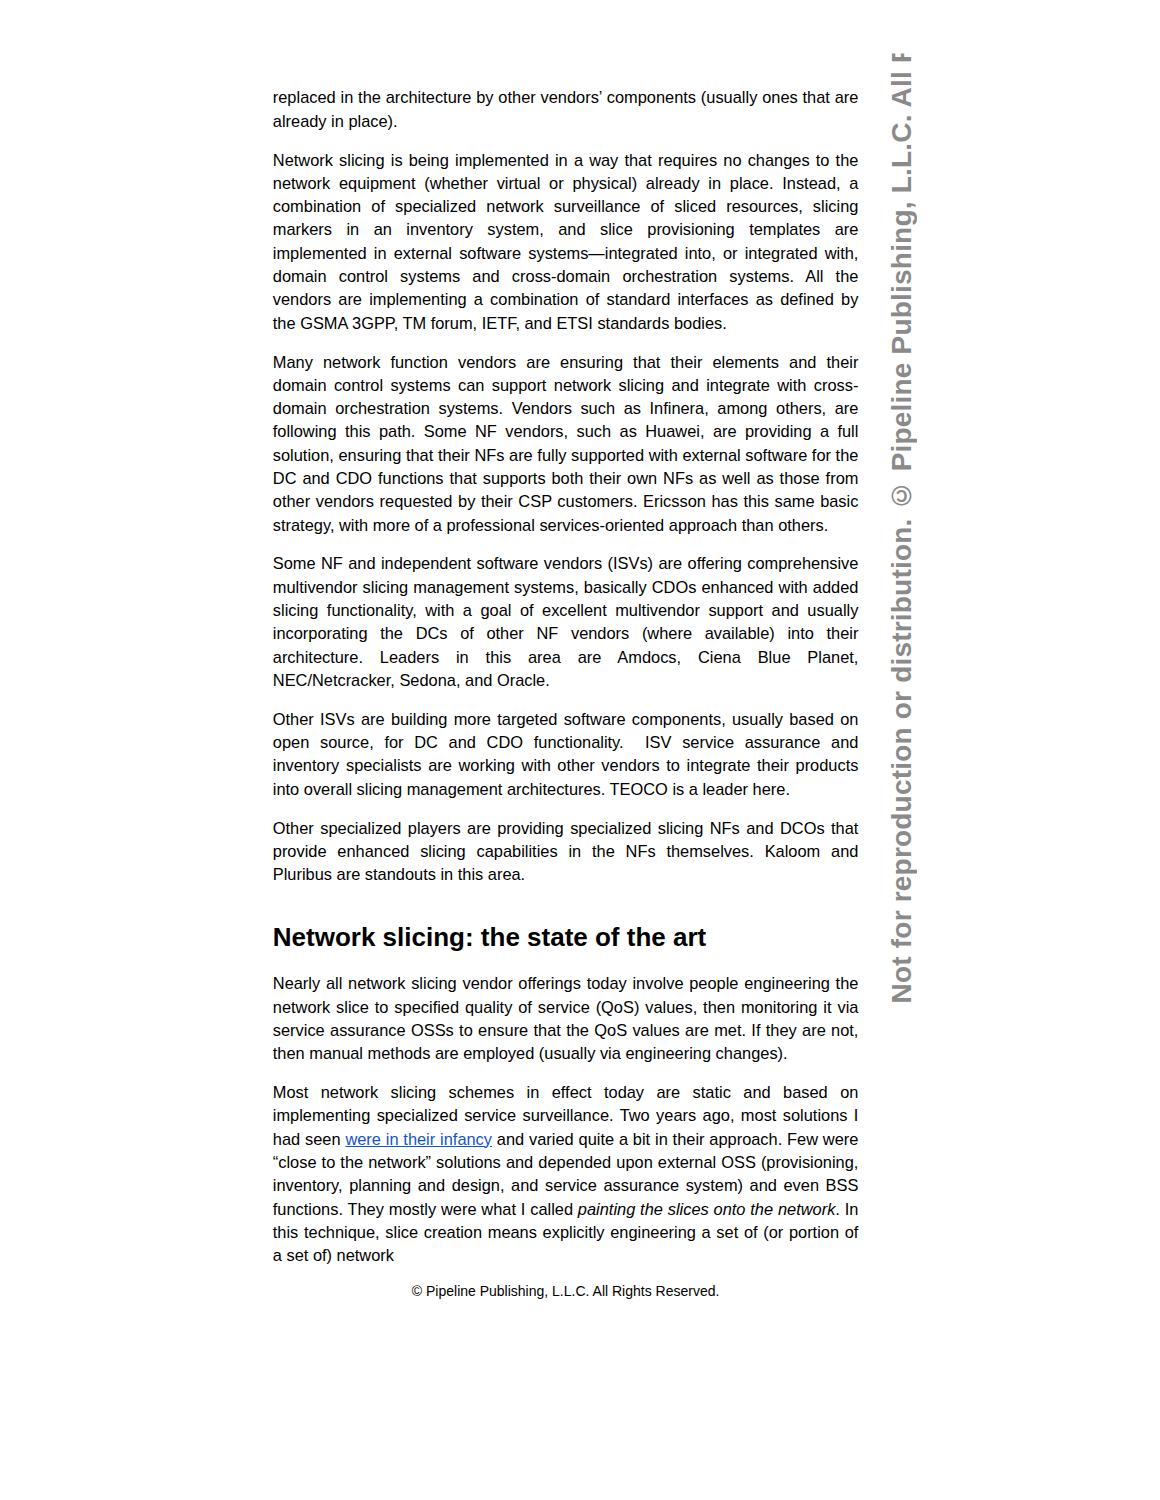Not for reproduction or distribution. © Pipeline Publishing, L.L.C. All Rights Reserved.
replaced in the architecture by other vendors’ components (usually ones that are already in place).
Network slicing is being implemented in a way that requires no changes to the network equipment (whether virtual or physical) already in place. Instead, a combination of specialized network surveillance of sliced resources, slicing markers in an inventory system, and slice provisioning templates are implemented in external software systems—integrated into, or integrated with, domain control systems and cross-domain orchestration systems. All the vendors are implementing a combination of standard interfaces as defined by the GSMA 3GPP, TM forum, IETF, and ETSI standards bodies.
Many network function vendors are ensuring that their elements and their domain control systems can support network slicing and integrate with cross-domain orchestration systems. Vendors such as Infinera, among others, are following this path. Some NF vendors, such as Huawei, are providing a full solution, ensuring that their NFs are fully supported with external software for the DC and CDO functions that supports both their own NFs as well as those from other vendors requested by their CSP customers. Ericsson has this same basic strategy, with more of a professional services-oriented approach than others.
Some NF and independent software vendors (ISVs) are offering comprehensive multivendor slicing management systems, basically CDOs enhanced with added slicing functionality, with a goal of excellent multivendor support and usually incorporating the DCs of other NF vendors (where available) into their architecture. Leaders in this area are Amdocs, Ciena Blue Planet, NEC/Netcracker, Sedona, and Oracle.
Other ISVs are building more targeted software components, usually based on open source, for DC and CDO functionality. ISV service assurance and inventory specialists are working with other vendors to integrate their products into overall slicing management architectures. TEOCO is a leader here.
Other specialized players are providing specialized slicing NFs and DCOs that provide enhanced slicing capabilities in the NFs themselves. Kaloom and Pluribus are standouts in this area.
Network slicing: the state of the art
Nearly all network slicing vendor offerings today involve people engineering the network slice to specified quality of service (QoS) values, then monitoring it via service assurance OSSs to ensure that the QoS values are met. If they are not, then manual methods are employed (usually via engineering changes).
Most network slicing schemes in effect today are static and based on implementing specialized service surveillance. Two years ago, most solutions I had seen were in their infancy and varied quite a bit in their approach. Few were “close to the network” solutions and depended upon external OSS (provisioning, inventory, planning and design, and service assurance system) and even BSS functions. They mostly were what I called painting the slices onto the network. In this technique, slice creation means explicitly engineering a set of (or portion of a set of) network
© Pipeline Publishing, L.L.C. All Rights Reserved.